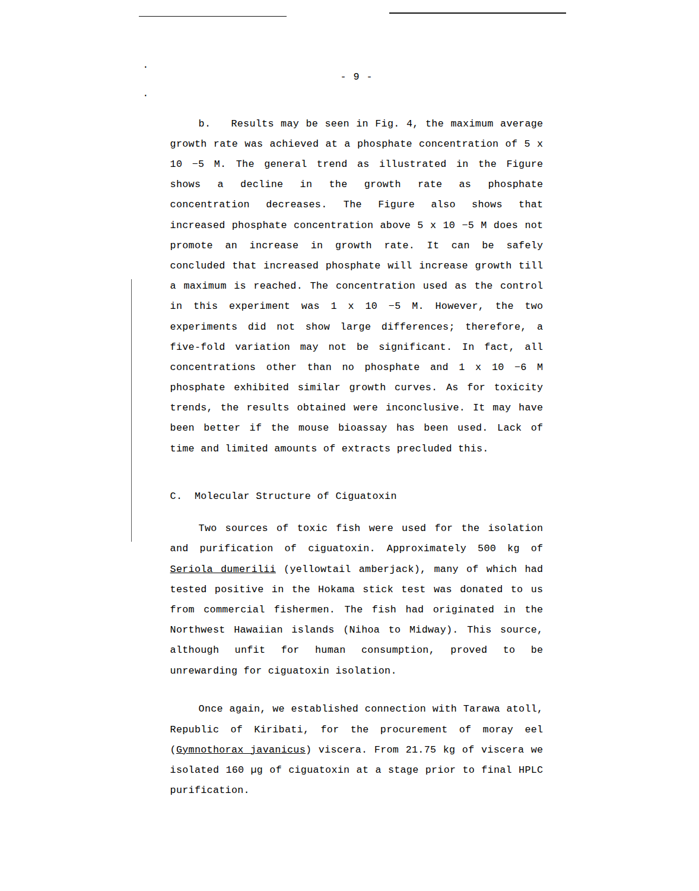.
.
- 9 -
b. Results may be seen in Fig. 4, the maximum average growth rate was achieved at a phosphate concentration of 5 x 10 −5 M. The general trend as illustrated in the Figure shows a decline in the growth rate as phosphate concentration decreases. The Figure also shows that increased phosphate concentration above 5 x 10 −5 M does not promote an increase in growth rate. It can be safely concluded that increased phosphate will increase growth till a maximum is reached. The concentration used as the control in this experiment was 1 x 10 −5 M. However, the two experiments did not show large differences; therefore, a five-fold variation may not be significant. In fact, all concentrations other than no phosphate and 1 x 10 −6 M phosphate exhibited similar growth curves. As for toxicity trends, the results obtained were inconclusive. It may have been better if the mouse bioassay has been used. Lack of time and limited amounts of extracts precluded this.
C. Molecular Structure of Ciguatoxin
Two sources of toxic fish were used for the isolation and purification of ciguatoxin. Approximately 500 kg of Seriola dumerilii (yellowtail amberjack), many of which had tested positive in the Hokama stick test was donated to us from commercial fishermen. The fish had originated in the Northwest Hawaiian islands (Nihoa to Midway). This source, although unfit for human consumption, proved to be unrewarding for ciguatoxin isolation.
Once again, we established connection with Tarawa atoll, Republic of Kiribati, for the procurement of moray eel (Gymnothorax javanicus) viscera. From 21.75 kg of viscera we isolated 160 µg of ciguatoxin at a stage prior to final HPLC purification.